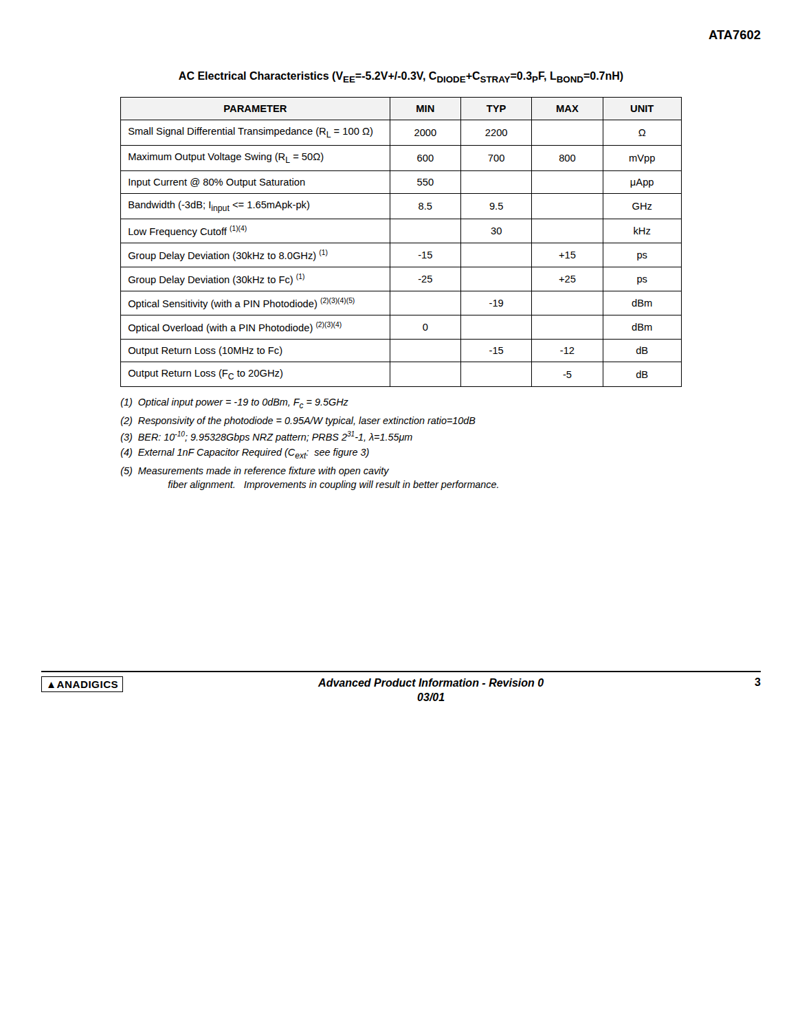ATA7602
AC Electrical Characteristics (VEE=-5.2V+/-0.3V, CDIODE+CSTRAY=0.3PF, LBOND=0.7nH)
| PARAMETER | MIN | TYP | MAX | UNIT |
| --- | --- | --- | --- | --- |
| Small Signal Differential Transimpedance (R L = 100 Ω) | 2000 | 2200 | | Ω |
| Maximum Output Voltage Swing (R L = 50Ω) | 600 | 700 | 800 | mVpp |
| Input Current @ 80% Output Saturation | 550 | | | μApp |
| Bandwidth (-3dB; I input <= 1.65mApk-pk) | 8.5 | 9.5 | | GHz |
| Low Frequency Cutoff (1)(4) | | 30 | | kHz |
| Group Delay Deviation (30kHz to 8.0GHz) (1) | -15 | | +15 | ps |
| Group Delay Deviation (30kHz to Fc) (1) | -25 | | +25 | ps |
| Optical Sensitivity (with a PIN Photodiode) (2)(3)(4)(5) | | -19 | | dBm |
| Optical Overload (with a PIN Photodiode) (2)(3)(4) | 0 | | | dBm |
| Output Return Loss (10MHz to Fc) | | -15 | -12 | dB |
| Output Return Loss (F C to 20GHz) | | | -5 | dB |
(1) Optical input power = -19 to 0dBm, Fc = 9.5GHz
(2) Responsivity of the photodiode = 0.95A/W typical, laser extinction ratio=10dB
(3) BER: 10-10; 9.95328Gbps NRZ pattern; PRBS 231-1, λ=1.55μm
(4) External 1nF Capacitor Required (Cext: see figure 3)
(5) Measurements made in reference fixture with open cavity fiber alignment. Improvements in coupling will result in better performance.
▲ANADIGICS
Advanced Product Information - Revision 0
03/01
3